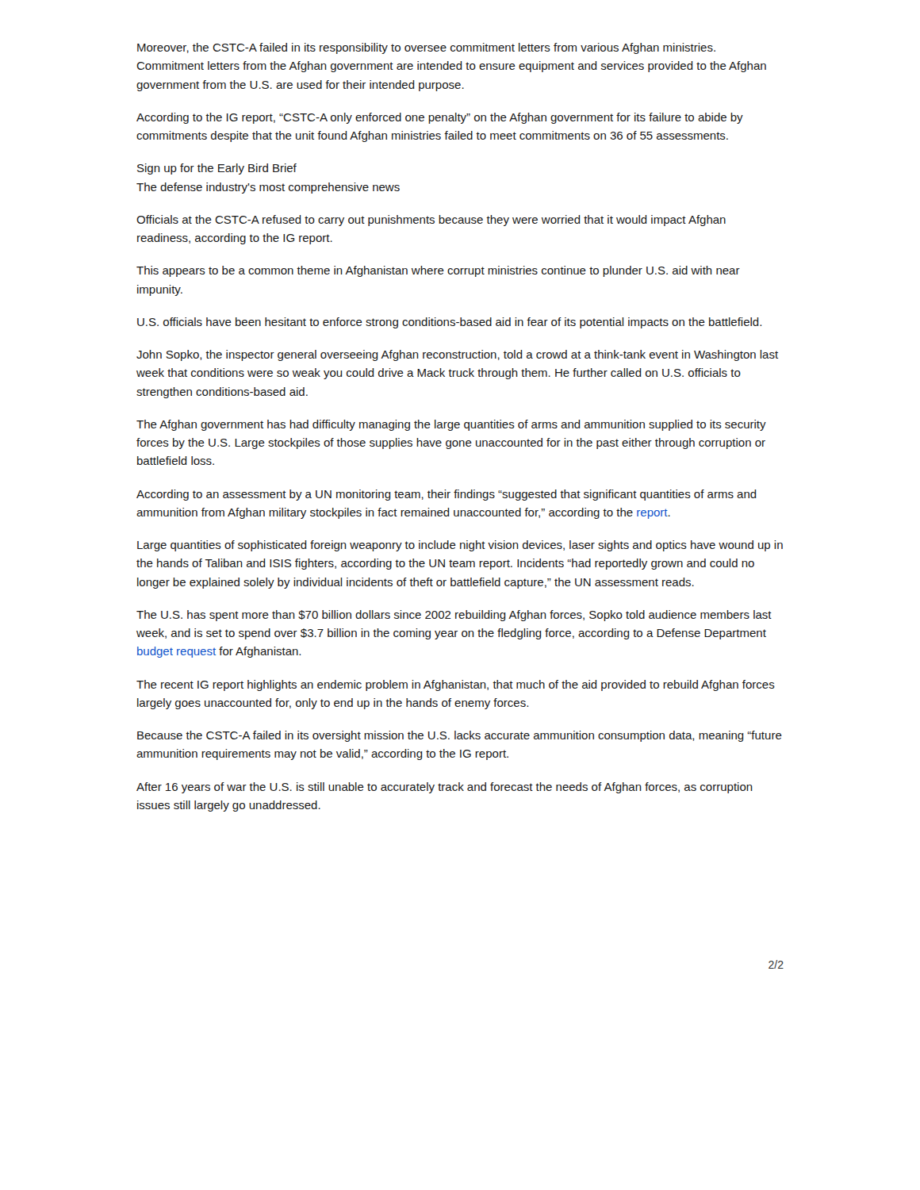Moreover, the CSTC-A failed in its responsibility to oversee commitment letters from various Afghan ministries. Commitment letters from the Afghan government are intended to ensure equipment and services provided to the Afghan government from the U.S. are used for their intended purpose.
According to the IG report, “CSTC-A only enforced one penalty” on the Afghan government for its failure to abide by commitments despite that the unit found Afghan ministries failed to meet commitments on 36 of 55 assessments.
Sign up for the Early Bird Brief The defense industry's most comprehensive news
Officials at the CSTC-A refused to carry out punishments because they were worried that it would impact Afghan readiness, according to the IG report.
This appears to be a common theme in Afghanistan where corrupt ministries continue to plunder U.S. aid with near impunity.
U.S. officials have been hesitant to enforce strong conditions-based aid in fear of its potential impacts on the battlefield.
John Sopko, the inspector general overseeing Afghan reconstruction, told a crowd at a think-tank event in Washington last week that conditions were so weak you could drive a Mack truck through them. He further called on U.S. officials to strengthen conditions-based aid.
The Afghan government has had difficulty managing the large quantities of arms and ammunition supplied to its security forces by the U.S. Large stockpiles of those supplies have gone unaccounted for in the past either through corruption or battlefield loss.
According to an assessment by a UN monitoring team, their findings “suggested that significant quantities of arms and ammunition from Afghan military stockpiles in fact remained unaccounted for,” according to the report.
Large quantities of sophisticated foreign weaponry to include night vision devices, laser sights and optics have wound up in the hands of Taliban and ISIS fighters, according to the UN team report. Incidents “had reportedly grown and could no longer be explained solely by individual incidents of theft or battlefield capture,” the UN assessment reads.
The U.S. has spent more than $70 billion dollars since 2002 rebuilding Afghan forces, Sopko told audience members last week, and is set to spend over $3.7 billion in the coming year on the fledgling force, according to a Defense Department budget request for Afghanistan.
The recent IG report highlights an endemic problem in Afghanistan, that much of the aid provided to rebuild Afghan forces largely goes unaccounted for, only to end up in the hands of enemy forces.
Because the CSTC-A failed in its oversight mission the U.S. lacks accurate ammunition consumption data, meaning “future ammunition requirements may not be valid,” according to the IG report.
After 16 years of war the U.S. is still unable to accurately track and forecast the needs of Afghan forces, as corruption issues still largely go unaddressed.
2/2